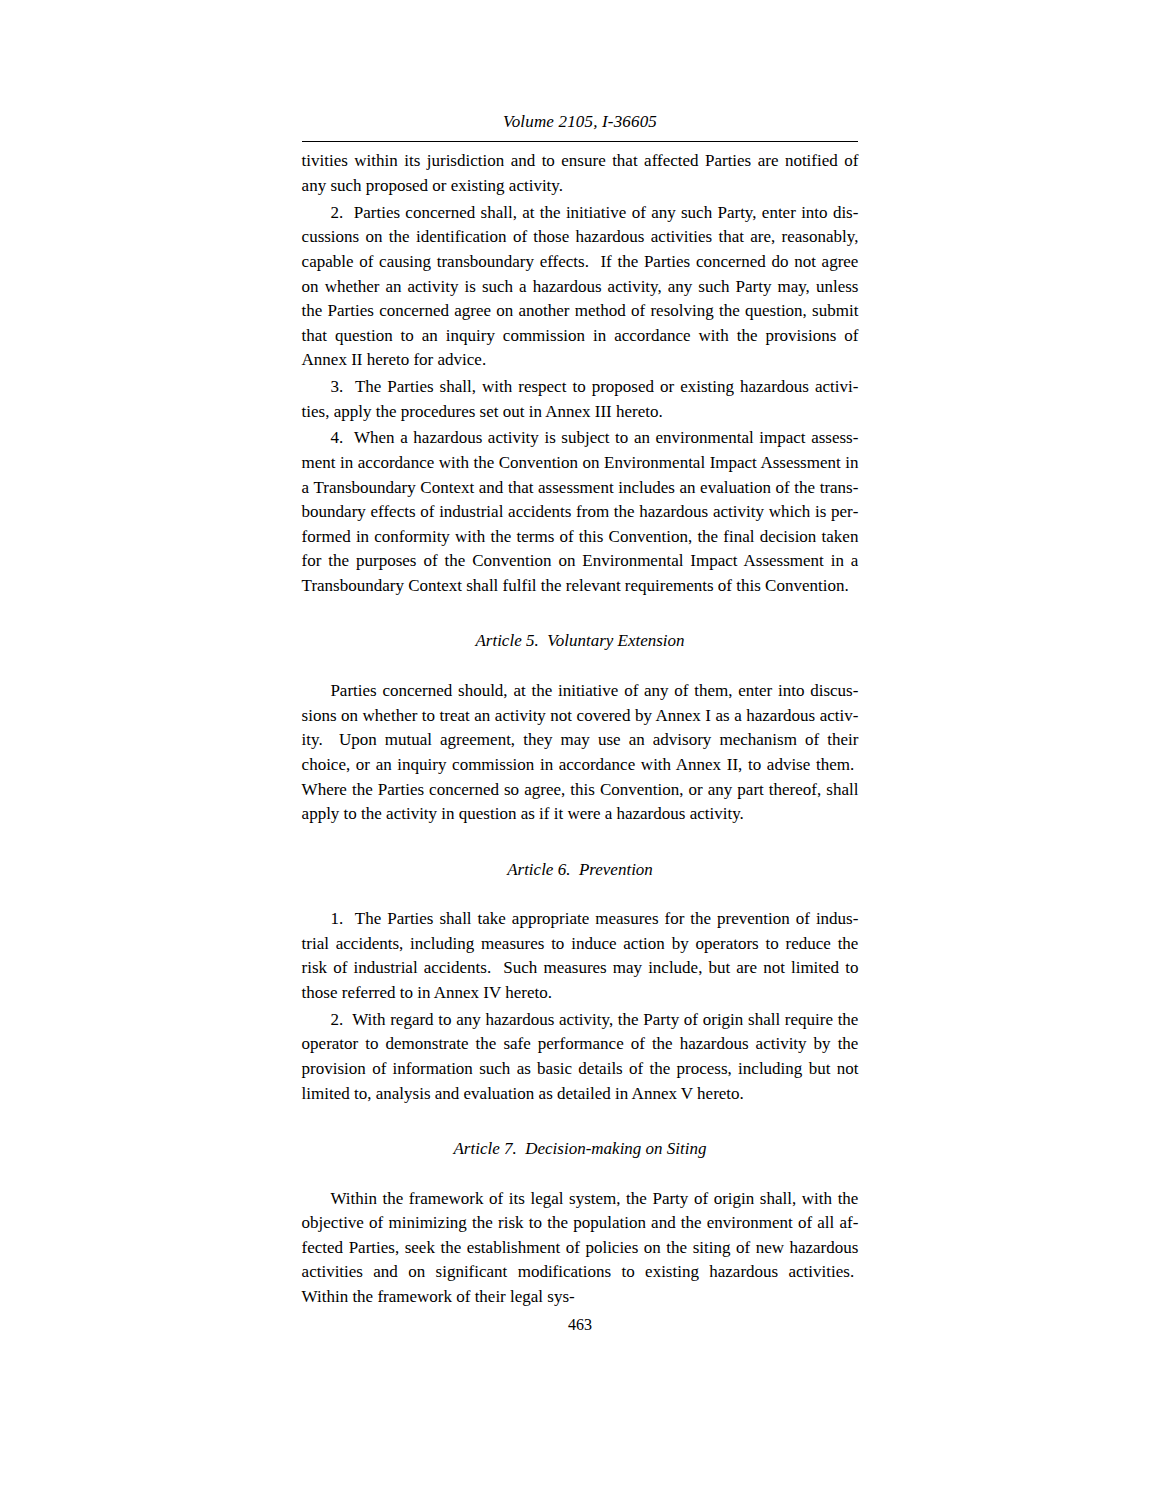Volume 2105, I-36605
tivities within its jurisdiction and to ensure that affected Parties are notified of any such proposed or existing activity.
2. Parties concerned shall, at the initiative of any such Party, enter into discussions on the identification of those hazardous activities that are, reasonably, capable of causing transboundary effects. If the Parties concerned do not agree on whether an activity is such a hazardous activity, any such Party may, unless the Parties concerned agree on another method of resolving the question, submit that question to an inquiry commission in accordance with the provisions of Annex II hereto for advice.
3. The Parties shall, with respect to proposed or existing hazardous activities, apply the procedures set out in Annex III hereto.
4. When a hazardous activity is subject to an environmental impact assessment in accordance with the Convention on Environmental Impact Assessment in a Transboundary Context and that assessment includes an evaluation of the transboundary effects of industrial accidents from the hazardous activity which is performed in conformity with the terms of this Convention, the final decision taken for the purposes of the Convention on Environmental Impact Assessment in a Transboundary Context shall fulfil the relevant requirements of this Convention.
Article 5. Voluntary Extension
Parties concerned should, at the initiative of any of them, enter into discussions on whether to treat an activity not covered by Annex I as a hazardous activity. Upon mutual agreement, they may use an advisory mechanism of their choice, or an inquiry commission in accordance with Annex II, to advise them. Where the Parties concerned so agree, this Convention, or any part thereof, shall apply to the activity in question as if it were a hazardous activity.
Article 6. Prevention
1. The Parties shall take appropriate measures for the prevention of industrial accidents, including measures to induce action by operators to reduce the risk of industrial accidents. Such measures may include, but are not limited to those referred to in Annex IV hereto.
2. With regard to any hazardous activity, the Party of origin shall require the operator to demonstrate the safe performance of the hazardous activity by the provision of information such as basic details of the process, including but not limited to, analysis and evaluation as detailed in Annex V hereto.
Article 7. Decision-making on Siting
Within the framework of its legal system, the Party of origin shall, with the objective of minimizing the risk to the population and the environment of all affected Parties, seek the establishment of policies on the siting of new hazardous activities and on significant modifications to existing hazardous activities. Within the framework of their legal sys-
463